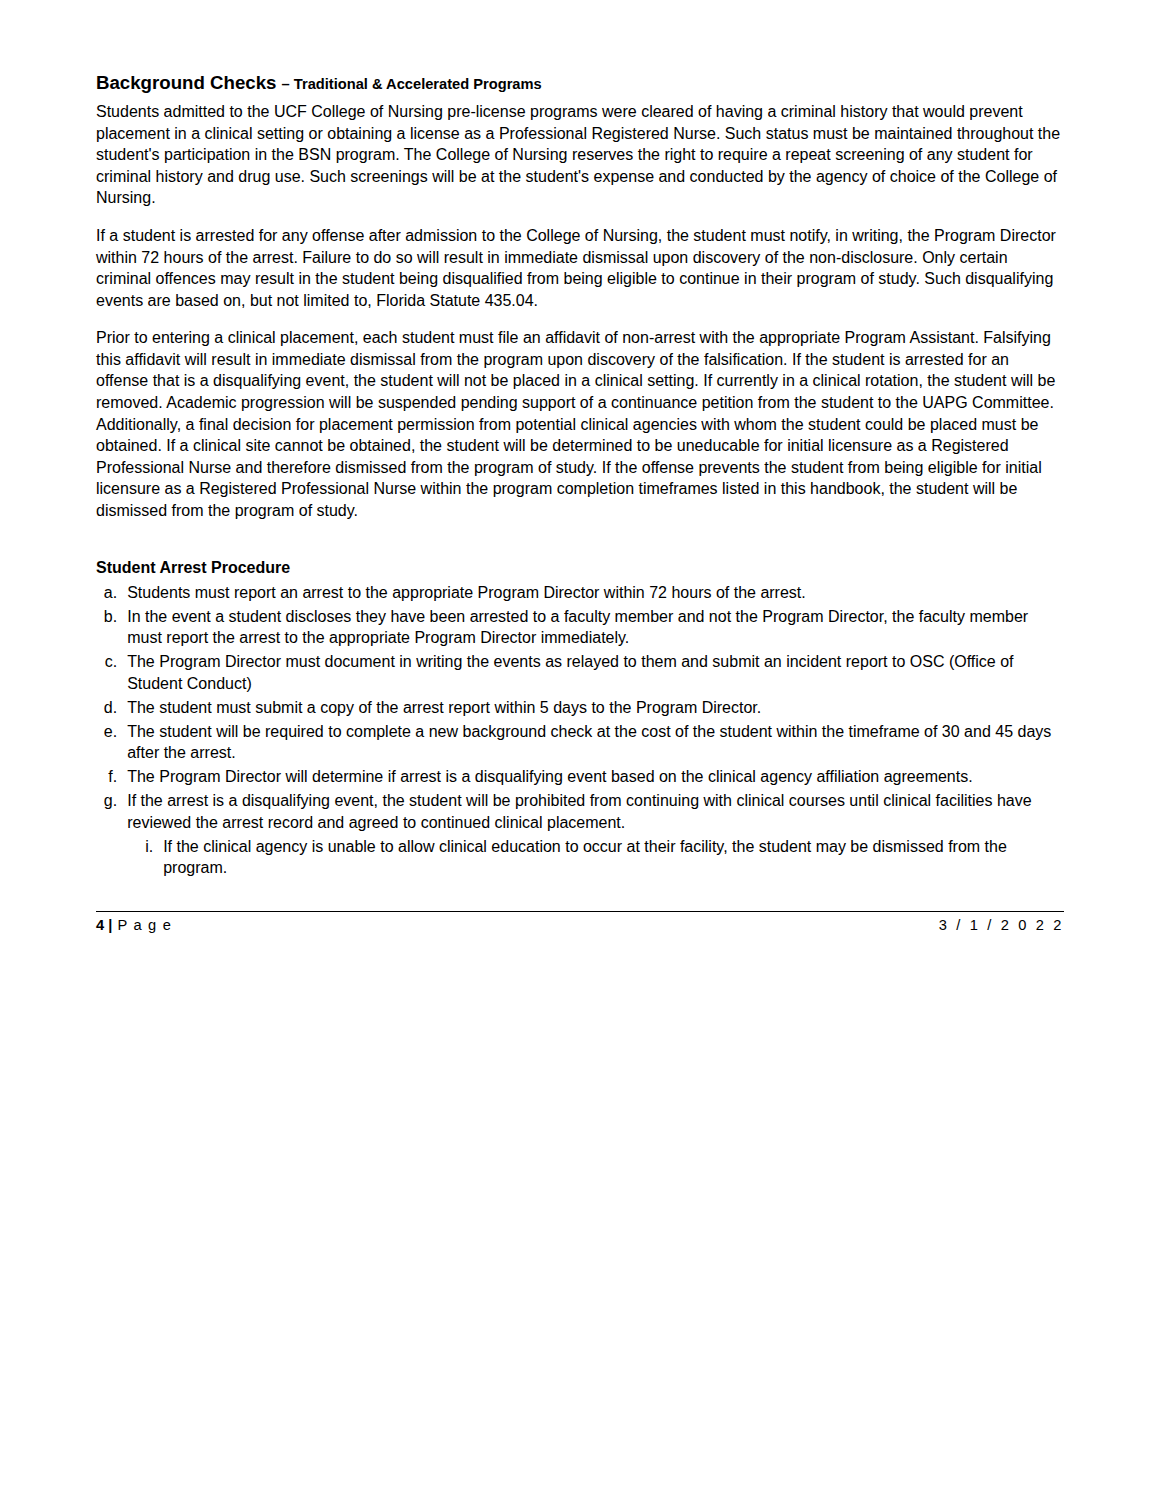Background Checks – Traditional & Accelerated Programs
Students admitted to the UCF College of Nursing pre-license programs were cleared of having a criminal history that would prevent placement in a clinical setting or obtaining a license as a Professional Registered Nurse. Such status must be maintained throughout the student's participation in the BSN program. The College of Nursing reserves the right to require a repeat screening of any student for criminal history and drug use. Such screenings will be at the student's expense and conducted by the agency of choice of the College of Nursing.
If a student is arrested for any offense after admission to the College of Nursing, the student must notify, in writing, the Program Director within 72 hours of the arrest. Failure to do so will result in immediate dismissal upon discovery of the non-disclosure. Only certain criminal offences may result in the student being disqualified from being eligible to continue in their program of study. Such disqualifying events are based on, but not limited to, Florida Statute 435.04.
Prior to entering a clinical placement, each student must file an affidavit of non-arrest with the appropriate Program Assistant. Falsifying this affidavit will result in immediate dismissal from the program upon discovery of the falsification. If the student is arrested for an offense that is a disqualifying event, the student will not be placed in a clinical setting. If currently in a clinical rotation, the student will be removed. Academic progression will be suspended pending support of a continuance petition from the student to the UAPG Committee. Additionally, a final decision for placement permission from potential clinical agencies with whom the student could be placed must be obtained. If a clinical site cannot be obtained, the student will be determined to be uneducable for initial licensure as a Registered Professional Nurse and therefore dismissed from the program of study. If the offense prevents the student from being eligible for initial licensure as a Registered Professional Nurse within the program completion timeframes listed in this handbook, the student will be dismissed from the program of study.
Student Arrest Procedure
Students must report an arrest to the appropriate Program Director within 72 hours of the arrest.
In the event a student discloses they have been arrested to a faculty member and not the Program Director, the faculty member must report the arrest to the appropriate Program Director immediately.
The Program Director must document in writing the events as relayed to them and submit an incident report to OSC (Office of Student Conduct)
The student must submit a copy of the arrest report within 5 days to the Program Director.
The student will be required to complete a new background check at the cost of the student within the timeframe of 30 and 45 days after the arrest.
The Program Director will determine if arrest is a disqualifying event based on the clinical agency affiliation agreements.
If the arrest is a disqualifying event, the student will be prohibited from continuing with clinical courses until clinical facilities have reviewed the arrest record and agreed to continued clinical placement.
If the clinical agency is unable to allow clinical education to occur at their facility, the student may be dismissed from the program.
4 | P a g e
3 / 1 / 2 0 2 2